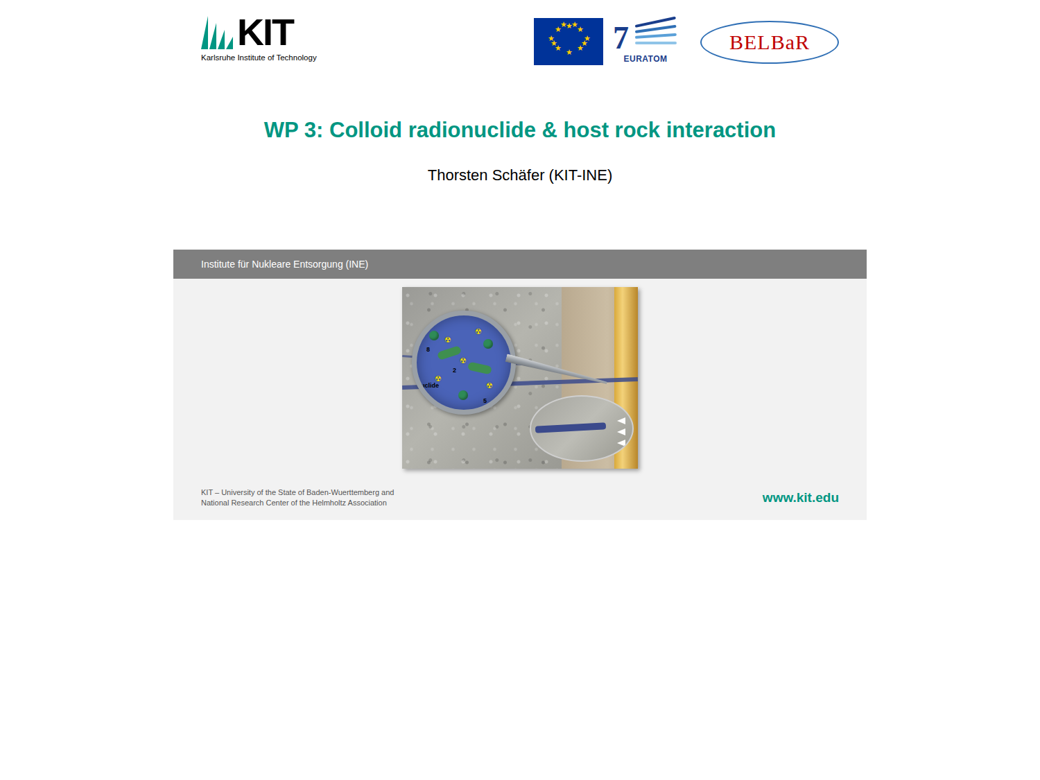KIT
Karlsruhe Institute of Technology
★ ★ ★ ★ ★ ★ ★ ★ ★ ★ ★ ★
7
EURATOM
BELBaR
WP 3: Colloid radionuclide & host rock interaction
Thorsten Schäfer (KIT-INE)
Institute für Nukleare Entsorgung (INE)
☢ ☢ ☢ ☢ ☢ 8 2 5 uclide
KIT – University of the State of Baden-Wuerttemberg and
National Research Center of the Helmholtz Association
www.kit.edu